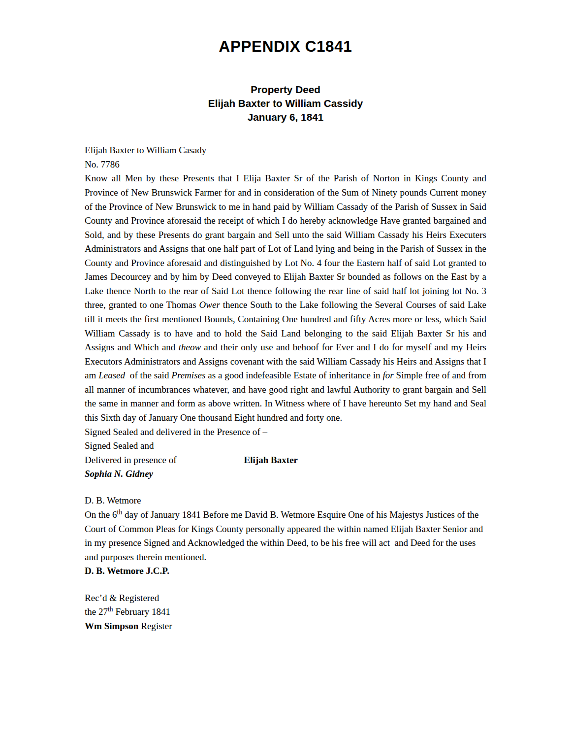APPENDIX C1841
Property Deed Elijah Baxter to William Cassidy January 6, 1841
Elijah Baxter to William Casady
No. 7786
Know all Men by these Presents that I Elija Baxter Sr of the Parish of Norton in Kings County and Province of New Brunswick Farmer for and in consideration of the Sum of Ninety pounds Current money of the Province of New Brunswick to me in hand paid by William Cassady of the Parish of Sussex in Said County and Province aforesaid the receipt of which I do hereby acknowledge Have granted bargained and Sold, and by these Presents do grant bargain and Sell unto the said William Cassady his Heirs Executers Administrators and Assigns that one half part of Lot of Land lying and being in the Parish of Sussex in the County and Province aforesaid and distinguished by Lot No. 4 four the Eastern half of said Lot granted to James Decourcey and by him by Deed conveyed to Elijah Baxter Sr bounded as follows on the East by a Lake thence North to the rear of Said Lot thence following the rear line of said half lot joining lot No. 3 three, granted to one Thomas Ower thence South to the Lake following the Several Courses of said Lake till it meets the first mentioned Bounds, Containing One hundred and fifty Acres more or less, which Said William Cassady is to have and to hold the Said Land belonging to the said Elijah Baxter Sr his and Assigns and Which and theow and their only use and behoof for Ever and I do for myself and my Heirs Executors Administrators and Assigns covenant with the said William Cassady his Heirs and Assigns that I am Leased of the said Premises as a good indefeasible Estate of inheritance in for Simple free of and from all manner of incumbrances whatever, and have good right and lawful Authority to grant bargain and Sell the same in manner and form as above written. In Witness where of I have hereunto Set my hand and Seal this Sixth day of January One thousand Eight hundred and forty one.
Signed Sealed and delivered in the Presence of –
Signed Sealed and
Delivered in presence of Elijah Baxter
Sophia N. Gidney
D. B. Wetmore
On the 6th day of January 1841 Before me David B. Wetmore Esquire One of his Majestys Justices of the Court of Common Pleas for Kings County personally appeared the within named Elijah Baxter Senior and in my presence Signed and Acknowledged the within Deed, to be his free will act and Deed for the uses and purposes therein mentioned.
D. B. Wetmore J.C.P.
Rec’d & Registered
the 27th February 1841
Wm Simpson Register